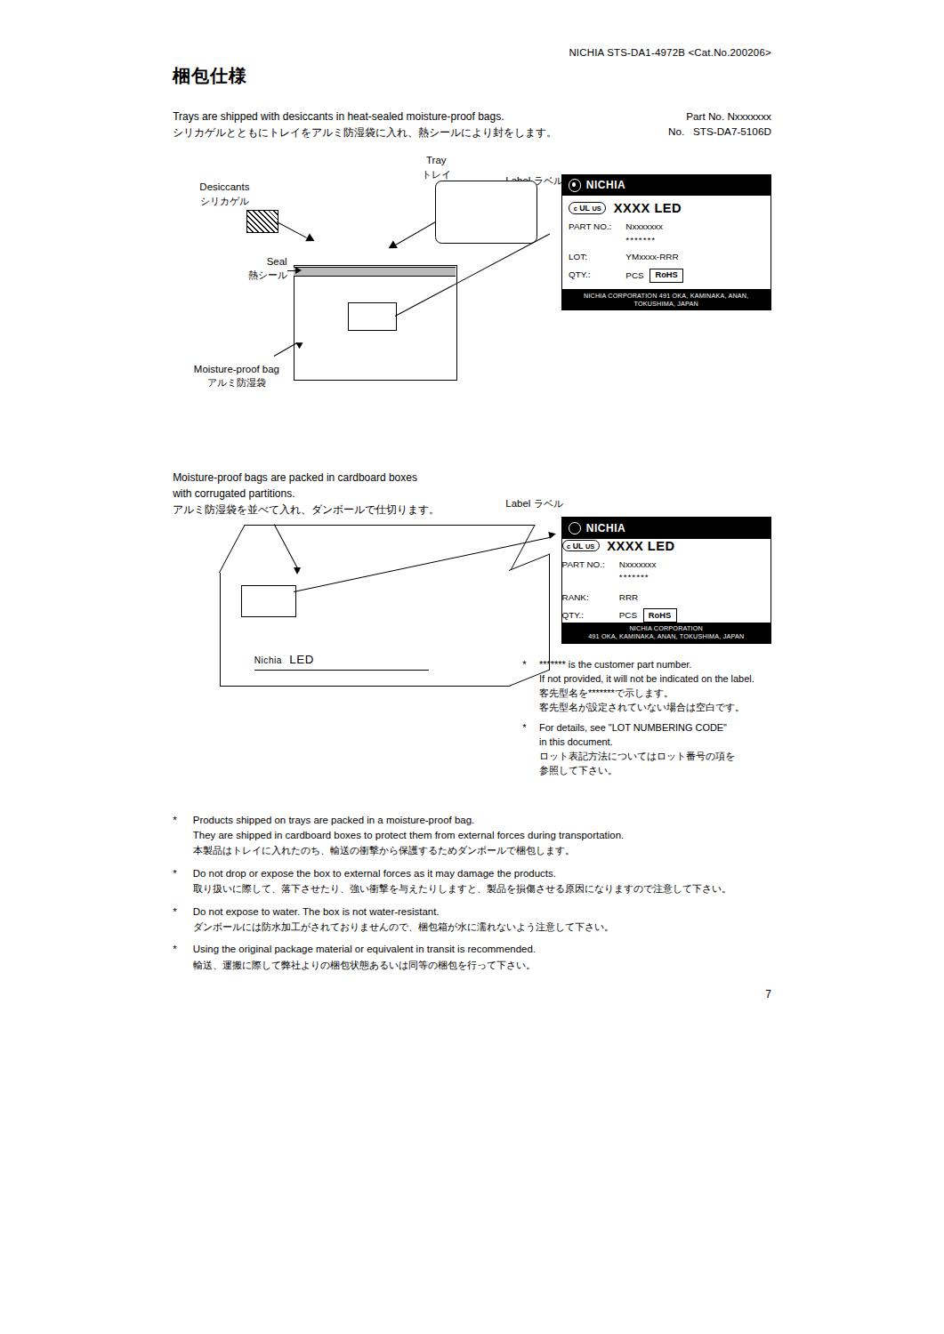NICHIA STS-DA1-4972B <Cat.No.200206>
梱包仕様
Trays are shipped with desiccants in heat-sealed moisture-proof bags.
シリカゲルとともにトレイをアルミ防湿袋に入れ、熱シールにより封をします。
Part No. Nxxxxxxx
No. STS-DA7-5106D
Desiccants
シリカゲル
Tray
トレイ
Seal
熱シール
Moisture-proof bag
アルミ防湿袋
Label ラベル
NICHIA
c UL US XXXX LED
PART NO.: Nxxxxxxx
*******
LOT: YMxxxx-RRR
QTY.: PCS RoHS
NICHIA CORPORATION 491 OKA, KAMINAKA, ANAN, TOKUSHIMA, JAPAN
Moisture-proof bags are packed in cardboard boxes
with corrugated partitions.
アルミ防湿袋を並べて入れ、ダンボールで仕切ります。
Label ラベル
Nichia LED
NICHIA
c UL US XXXX LED
PART NO.: Nxxxxxxx
*******
RANK: RRR
QTY.: PCS RoHS
NICHIA CORPORATION
491 OKA, KAMINAKA, ANAN, TOKUSHIMA, JAPAN
*
******* is the customer part number.
If not provided, it will not be indicated on the label.
客先型名を*******で示します。
客先型名が設定されていない場合は空白です。
*
For details, see "LOT NUMBERING CODE"
in this document.
ロット表記方法についてはロット番号の項を
参照して下さい。
*
Products shipped on trays are packed in a moisture-proof bag.
They are shipped in cardboard boxes to protect them from external forces during transportation.
本製品はトレイに入れたのち、輸送の衝撃から保護するためダンボールで梱包します。
*
Do not drop or expose the box to external forces as it may damage the products.
取り扱いに際して、落下させたり、強い衝撃を与えたりしますと、製品を損傷させる原因になりますので注意して下さい。
*
Do not expose to water. The box is not water-resistant.
ダンボールには防水加工がされておりませんので、梱包箱が水に濡れないよう注意して下さい。
*
Using the original package material or equivalent in transit is recommended.
輸送、運搬に際して弊社よりの梱包状態あるいは同等の梱包を行って下さい。
7